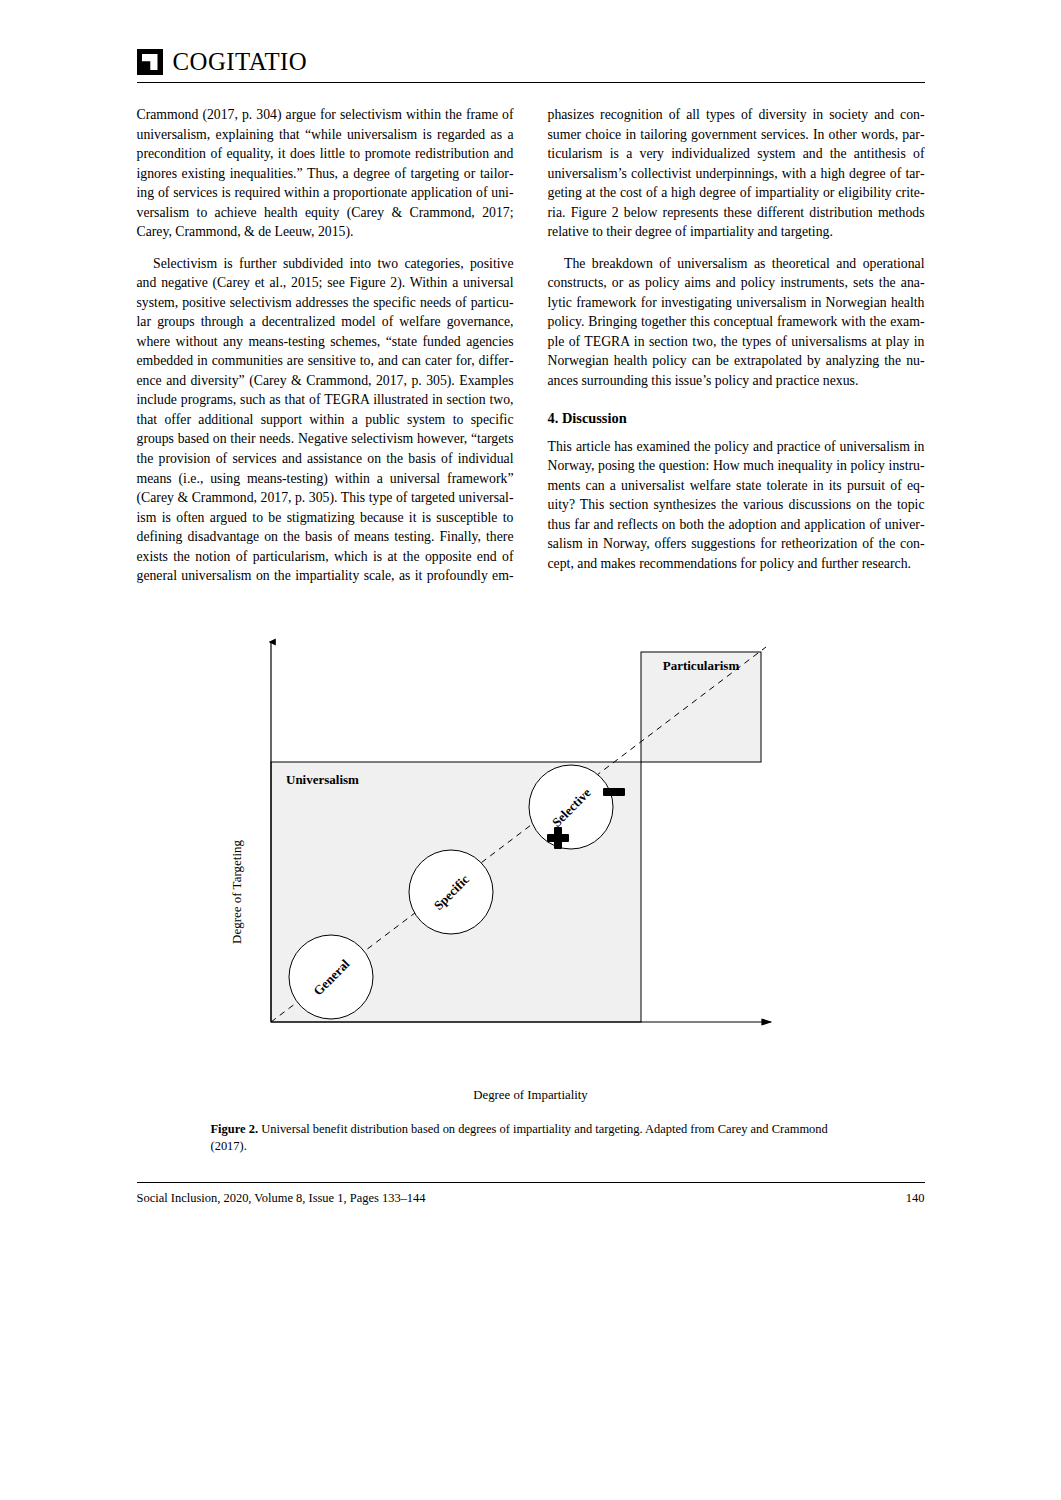COGITATIO
Crammond (2017, p. 304) argue for selectivism within the frame of universalism, explaining that “while universalism is regarded as a precondition of equality, it does little to promote redistribution and ignores existing inequalities.” Thus, a degree of targeting or tailoring of services is required within a proportionate application of universalism to achieve health equity (Carey & Crammond, 2017; Carey, Crammond, & de Leeuw, 2015).
Selectivism is further subdivided into two categories, positive and negative (Carey et al., 2015; see Figure 2). Within a universal system, positive selectivism addresses the specific needs of particular groups through a decentralized model of welfare governance, where without any means-testing schemes, “state funded agencies embedded in communities are sensitive to, and can cater for, difference and diversity” (Carey & Crammond, 2017, p. 305). Examples include programs, such as that of TEGRA illustrated in section two, that offer additional support within a public system to specific groups based on their needs. Negative selectivism however, “targets the provision of services and assistance on the basis of individual means (i.e., using means-testing) within a universal framework” (Carey & Crammond, 2017, p. 305). This type of targeted universalism is often argued to be stigmatizing because it is susceptible to defining disadvantage on the basis of means testing. Finally, there exists the notion of particularism, which is at the opposite end of general universalism on the impartiality scale, as it profoundly emphasizes recognition of all types of diversity in society and consumer choice in tailoring government services. In other words, particularism is a very individualized system and the antithesis of universalism’s collectivist underpinnings, with a high degree of targeting at the cost of a high degree of impartiality or eligibility criteria. Figure 2 below represents these different distribution methods relative to their degree of impartiality and targeting.
The breakdown of universalism as theoretical and operational constructs, or as policy aims and policy instruments, sets the analytic framework for investigating universalism in Norwegian health policy. Bringing together this conceptual framework with the example of TEGRA in section two, the types of universalisms at play in Norwegian health policy can be extrapolated by analyzing the nuances surrounding this issue’s policy and practice nexus.
4. Discussion
This article has examined the policy and practice of universalism in Norway, posing the question: How much inequality in policy instruments can a universalist welfare state tolerate in its pursuit of equity? This section synthesizes the various discussions on the topic thus far and reflects on both the adoption and application of universalism in Norway, offers suggestions for retheorization of the concept, and makes recommendations for policy and further research.
Universal benefit distribution based on degrees of impartiality and targeting A diagram with a vertical axis labelled Degree of Targeting and a horizontal axis labelled Degree of Impartiality. A large shaded square labelled Universalism contains three circles along a dashed diagonal: General at lower left, Specific in the middle, and Selective at upper right with plus and minus symbols. A smaller shaded square labelled Particularism sits at the upper right beyond the universalism square. Particularism Universalism General Specific Selective Degree of Targeting
Degree of Impartiality
Figure 2. Universal benefit distribution based on degrees of impartiality and targeting. Adapted from Carey and Crammond (2017).
Social Inclusion, 2020, Volume 8, Issue 1, Pages 133–144 140